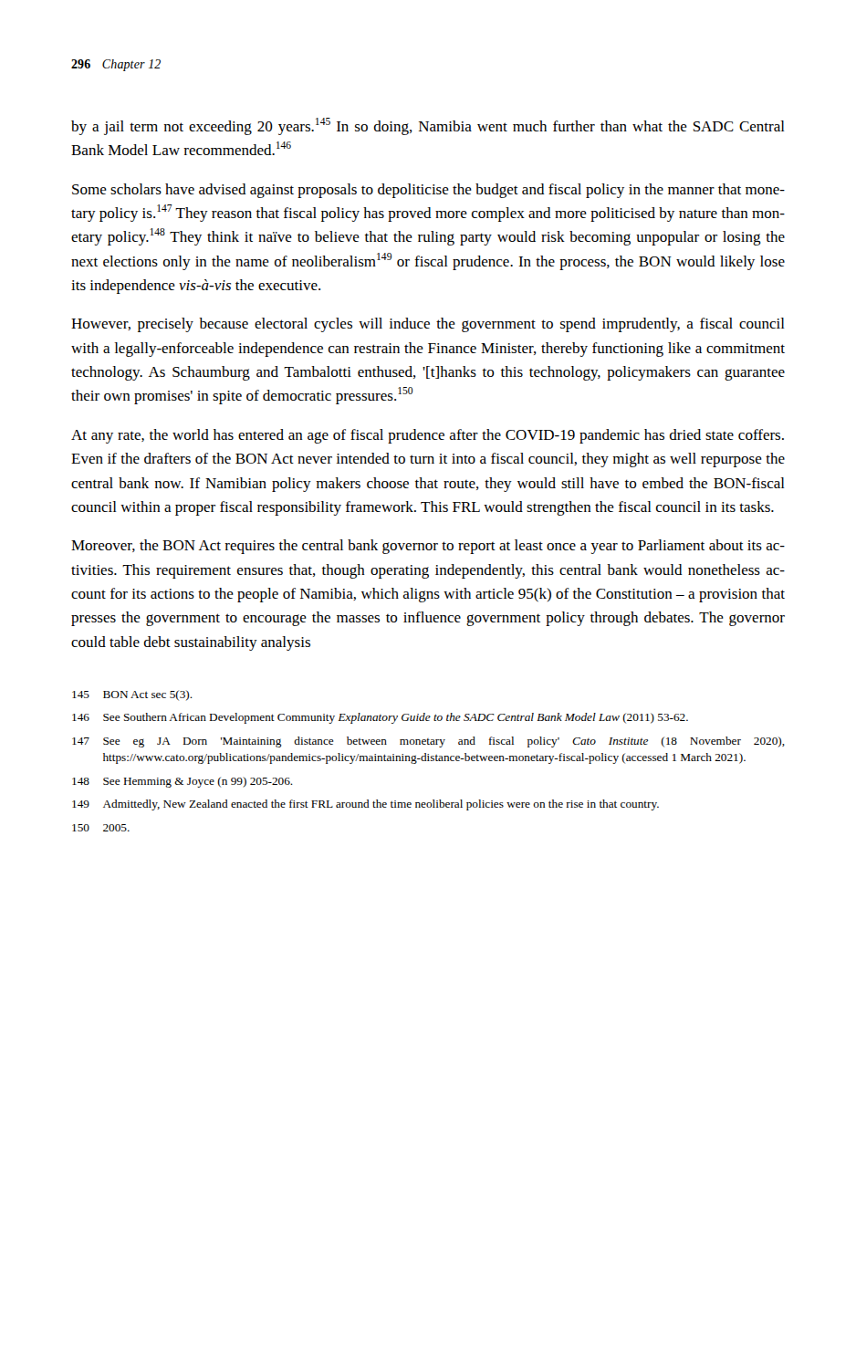296 Chapter 12
by a jail term not exceeding 20 years.145 In so doing, Namibia went much further than what the SADC Central Bank Model Law recommended.146
Some scholars have advised against proposals to depoliticise the budget and fiscal policy in the manner that monetary policy is.147 They reason that fiscal policy has proved more complex and more politicised by nature than monetary policy.148 They think it naïve to believe that the ruling party would risk becoming unpopular or losing the next elections only in the name of neoliberalism149 or fiscal prudence. In the process, the BON would likely lose its independence vis-à-vis the executive.
However, precisely because electoral cycles will induce the government to spend imprudently, a fiscal council with a legally-enforceable independence can restrain the Finance Minister, thereby functioning like a commitment technology. As Schaumburg and Tambalotti enthused, '[t]hanks to this technology, policymakers can guarantee their own promises' in spite of democratic pressures.150
At any rate, the world has entered an age of fiscal prudence after the COVID-19 pandemic has dried state coffers. Even if the drafters of the BON Act never intended to turn it into a fiscal council, they might as well repurpose the central bank now. If Namibian policy makers choose that route, they would still have to embed the BON-fiscal council within a proper fiscal responsibility framework. This FRL would strengthen the fiscal council in its tasks.
Moreover, the BON Act requires the central bank governor to report at least once a year to Parliament about its activities. This requirement ensures that, though operating independently, this central bank would nonetheless account for its actions to the people of Namibia, which aligns with article 95(k) of the Constitution – a provision that presses the government to encourage the masses to influence government policy through debates. The governor could table debt sustainability analysis
145 BON Act sec 5(3).
146 See Southern African Development Community Explanatory Guide to the SADC Central Bank Model Law (2011) 53-62.
147 See eg JA Dorn 'Maintaining distance between monetary and fiscal policy' Cato Institute (18 November 2020), https://www.cato.org/publications/pandemics-policy/maintaining-distance-between-monetary-fiscal-policy (accessed 1 March 2021).
148 See Hemming & Joyce (n 99) 205-206.
149 Admittedly, New Zealand enacted the first FRL around the time neoliberal policies were on the rise in that country.
1502005.